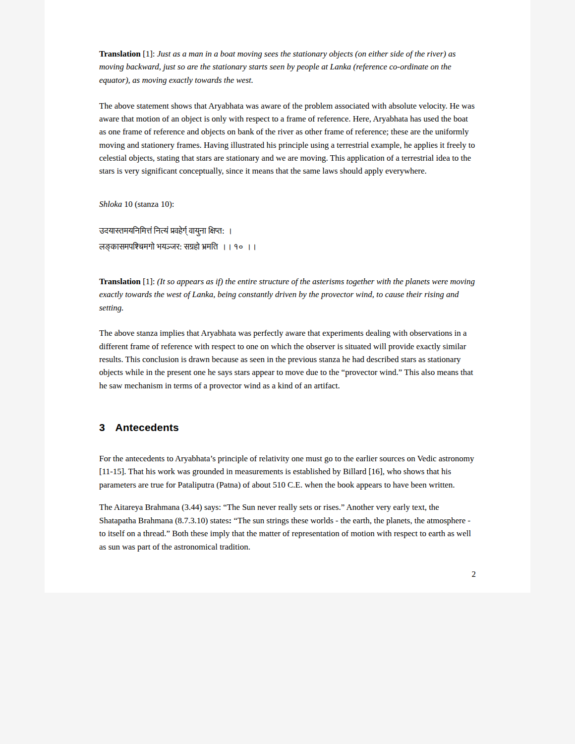Translation [1]: Just as a man in a boat moving sees the stationary objects (on either side of the river) as moving backward, just so are the stationary starts seen by people at Lanka (reference co-ordinate on the equator), as moving exactly towards the west.
The above statement shows that Aryabhata was aware of the problem associated with absolute velocity. He was aware that motion of an object is only with respect to a frame of reference. Here, Aryabhata has used the boat as one frame of reference and objects on bank of the river as other frame of reference; these are the uniformly moving and stationery frames. Having illustrated his principle using a terrestrial example, he applies it freely to celestial objects, stating that stars are stationary and we are moving. This application of a terrestrial idea to the stars is very significant conceptually, since it means that the same laws should apply everywhere.
Shloka 10 (stanza 10):
उदयास्तमयनिमित्तं नित्यं प्रवहेर्ग् वायुना क्षिप्त: । लङ्कासमपश्चिमगो भयञ्जर: सग्रहो भ्रमति ।। १० ।।
Translation [1]: (It so appears as if) the entire structure of the asterisms together with the planets were moving exactly towards the west of Lanka, being constantly driven by the provector wind, to cause their rising and setting.
The above stanza implies that Aryabhata was perfectly aware that experiments dealing with observations in a different frame of reference with respect to one on which the observer is situated will provide exactly similar results. This conclusion is drawn because as seen in the previous stanza he had described stars as stationary objects while in the present one he says stars appear to move due to the “provector wind.” This also means that he saw mechanism in terms of a provector wind as a kind of an artifact.
3 Antecedents
For the antecedents to Aryabhata’s principle of relativity one must go to the earlier sources on Vedic astronomy [11-15]. That his work was grounded in measurements is established by Billard [16], who shows that his parameters are true for Pataliputra (Patna) of about 510 C.E. when the book appears to have been written.
The Aitareya Brahmana (3.44) says: “The Sun never really sets or rises.” Another very early text, the Shatapatha Brahmana (8.7.3.10) states: “The sun strings these worlds - the earth, the planets, the atmosphere - to itself on a thread.” Both these imply that the matter of representation of motion with respect to earth as well as sun was part of the astronomical tradition.
2